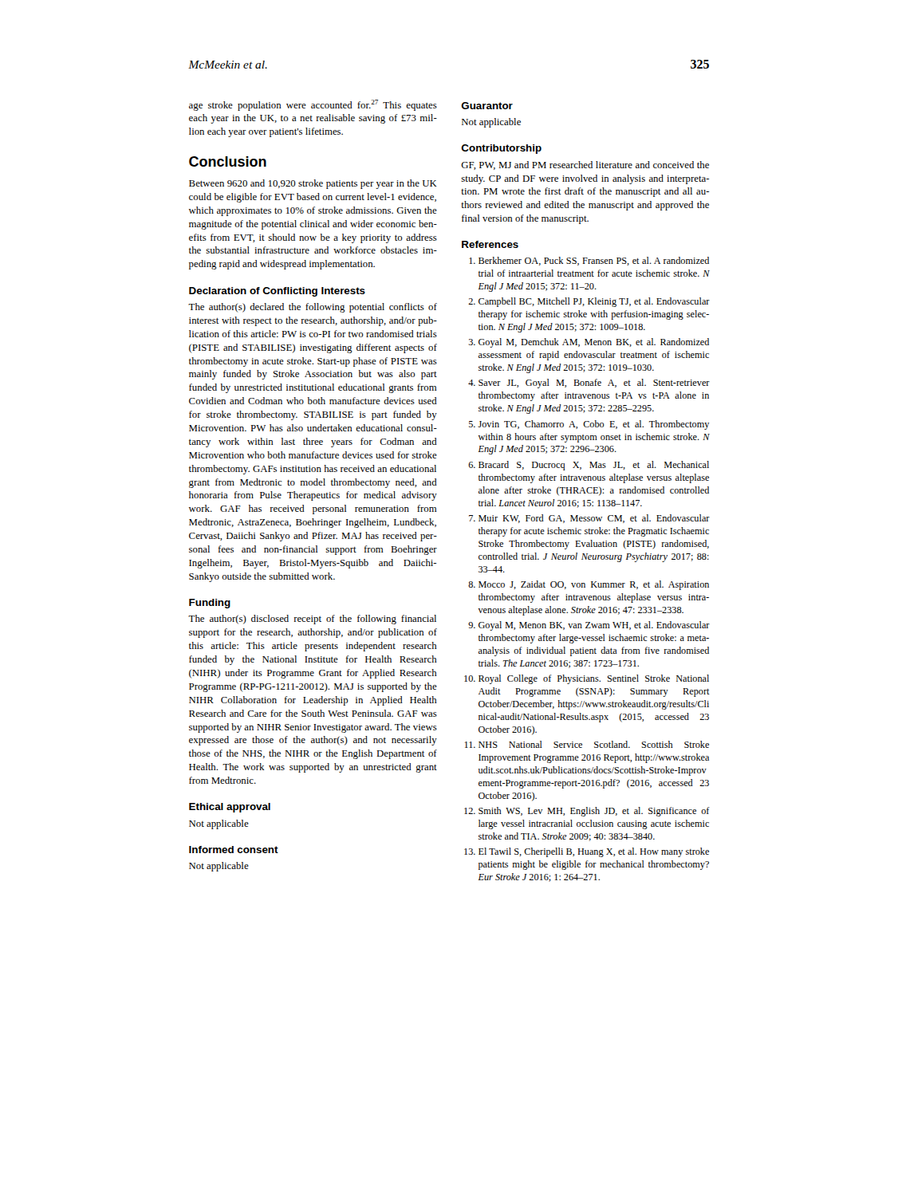McMeekin et al. 325
age stroke population were accounted for.27 This equates each year in the UK, to a net realisable saving of £73 million each year over patient's lifetimes.
Conclusion
Between 9620 and 10,920 stroke patients per year in the UK could be eligible for EVT based on current level-1 evidence, which approximates to 10% of stroke admissions. Given the magnitude of the potential clinical and wider economic benefits from EVT, it should now be a key priority to address the substantial infrastructure and workforce obstacles impeding rapid and widespread implementation.
Declaration of Conflicting Interests
The author(s) declared the following potential conflicts of interest with respect to the research, authorship, and/or publication of this article: PW is co-PI for two randomised trials (PISTE and STABILISE) investigating different aspects of thrombectomy in acute stroke. Start-up phase of PISTE was mainly funded by Stroke Association but was also part funded by unrestricted institutional educational grants from Covidien and Codman who both manufacture devices used for stroke thrombectomy. STABILISE is part funded by Microvention. PW has also undertaken educational consultancy work within last three years for Codman and Microvention who both manufacture devices used for stroke thrombectomy. GAFs institution has received an educational grant from Medtronic to model thrombectomy need, and honoraria from Pulse Therapeutics for medical advisory work. GAF has received personal remuneration from Medtronic, AstraZeneca, Boehringer Ingelheim, Lundbeck, Cervast, Daiichi Sankyo and Pfizer. MAJ has received personal fees and non-financial support from Boehringer Ingelheim, Bayer, Bristol-Myers-Squibb and Daiichi-Sankyo outside the submitted work.
Funding
The author(s) disclosed receipt of the following financial support for the research, authorship, and/or publication of this article: This article presents independent research funded by the National Institute for Health Research (NIHR) under its Programme Grant for Applied Research Programme (RP-PG-1211-20012). MAJ is supported by the NIHR Collaboration for Leadership in Applied Health Research and Care for the South West Peninsula. GAF was supported by an NIHR Senior Investigator award. The views expressed are those of the author(s) and not necessarily those of the NHS, the NIHR or the English Department of Health. The work was supported by an unrestricted grant from Medtronic.
Ethical approval
Not applicable
Informed consent
Not applicable
Guarantor
Not applicable
Contributorship
GF, PW, MJ and PM researched literature and conceived the study. CP and DF were involved in analysis and interpretation. PM wrote the first draft of the manuscript and all authors reviewed and edited the manuscript and approved the final version of the manuscript.
References
Berkhemer OA, Puck SS, Fransen PS, et al. A randomized trial of intraarterial treatment for acute ischemic stroke. N Engl J Med 2015; 372: 11–20.
Campbell BC, Mitchell PJ, Kleinig TJ, et al. Endovascular therapy for ischemic stroke with perfusion-imaging selection. N Engl J Med 2015; 372: 1009–1018.
Goyal M, Demchuk AM, Menon BK, et al. Randomized assessment of rapid endovascular treatment of ischemic stroke. N Engl J Med 2015; 372: 1019–1030.
Saver JL, Goyal M, Bonafe A, et al. Stent-retriever thrombectomy after intravenous t-PA vs t-PA alone in stroke. N Engl J Med 2015; 372: 2285–2295.
Jovin TG, Chamorro A, Cobo E, et al. Thrombectomy within 8 hours after symptom onset in ischemic stroke. N Engl J Med 2015; 372: 2296–2306.
Bracard S, Ducrocq X, Mas JL, et al. Mechanical thrombectomy after intravenous alteplase versus alteplase alone after stroke (THRACE): a randomised controlled trial. Lancet Neurol 2016; 15: 1138–1147.
Muir KW, Ford GA, Messow CM, et al. Endovascular therapy for acute ischemic stroke: the Pragmatic Ischaemic Stroke Thrombectomy Evaluation (PISTE) randomised, controlled trial. J Neurol Neurosurg Psychiatry 2017; 88: 33–44.
Mocco J, Zaidat OO, von Kummer R, et al. Aspiration thrombectomy after intravenous alteplase versus intravenous alteplase alone. Stroke 2016; 47: 2331–2338.
Goyal M, Menon BK, van Zwam WH, et al. Endovascular thrombectomy after large-vessel ischaemic stroke: a meta-analysis of individual patient data from five randomised trials. The Lancet 2016; 387: 1723–1731.
Royal College of Physicians. Sentinel Stroke National Audit Programme (SSNAP): Summary Report October/December, https://www.strokeaudit.org/results/Clinical-audit/National-Results.aspx (2015, accessed 23 October 2016).
NHS National Service Scotland. Scottish Stroke Improvement Programme 2016 Report, http://www.strokeaudit.scot.nhs.uk/Publications/docs/Scottish-Stroke-Improvement-Programme-report-2016.pdf? (2016, accessed 23 October 2016).
Smith WS, Lev MH, English JD, et al. Significance of large vessel intracranial occlusion causing acute ischemic stroke and TIA. Stroke 2009; 40: 3834–3840.
El Tawil S, Cheripelli B, Huang X, et al. How many stroke patients might be eligible for mechanical thrombectomy? Eur Stroke J 2016; 1: 264–271.